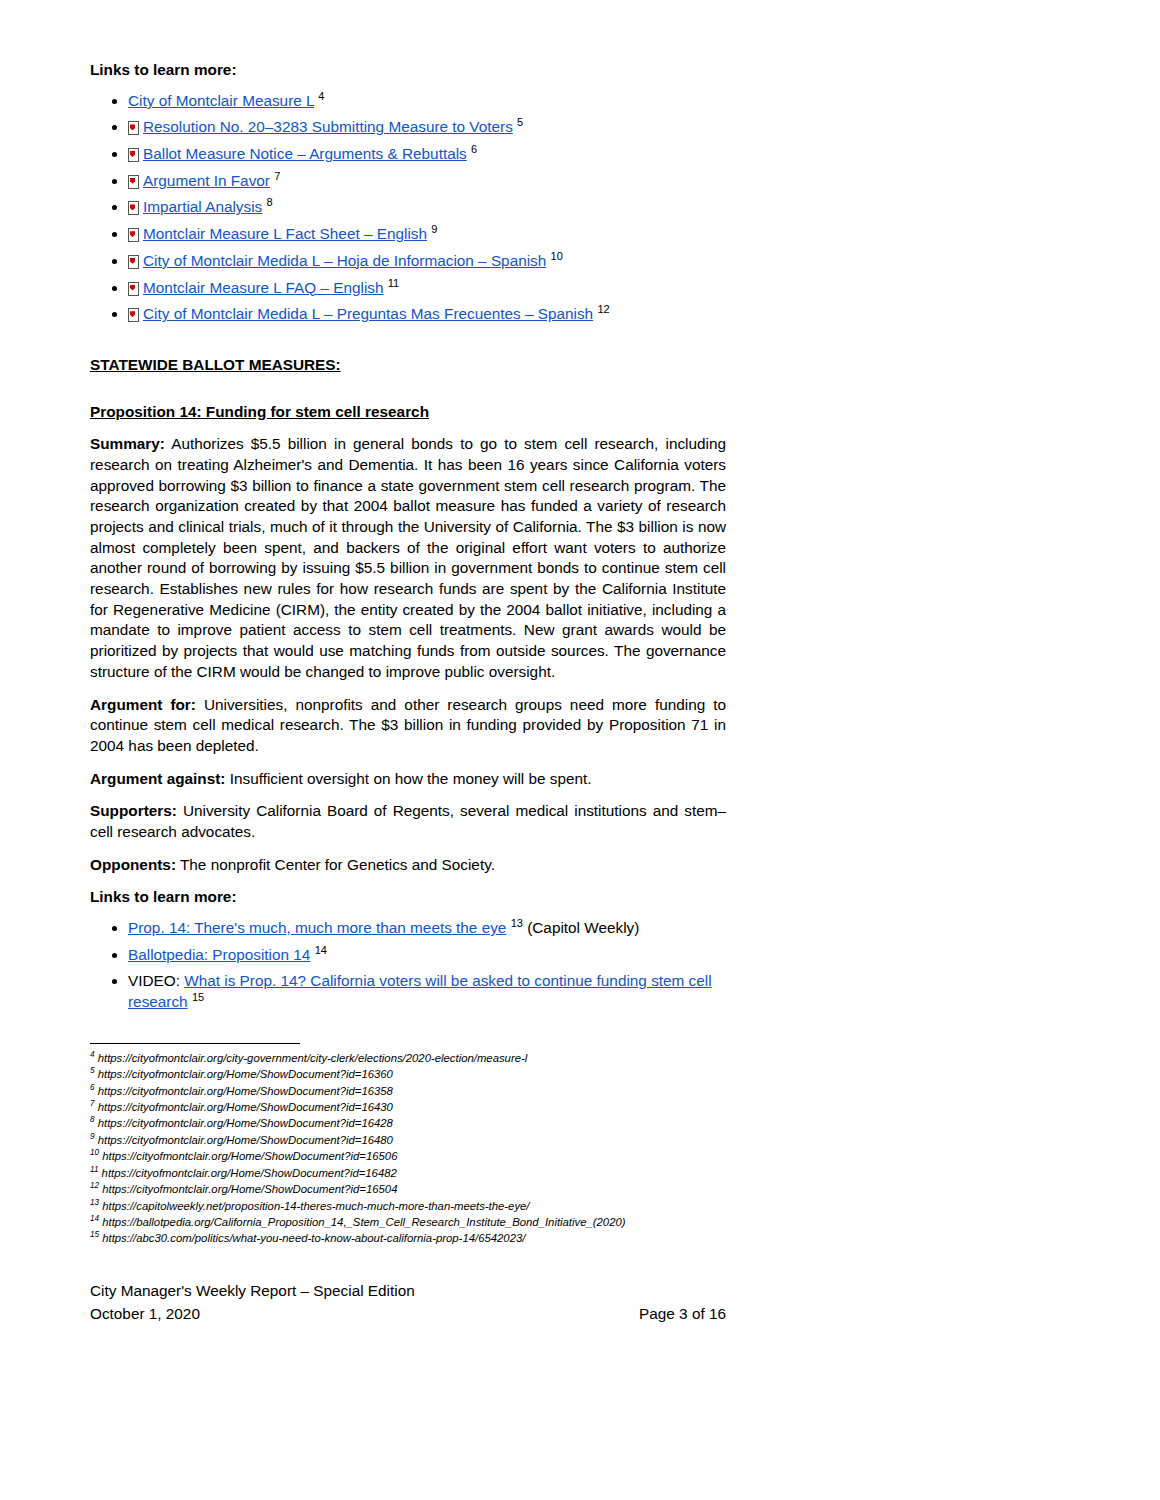Links to learn more:
City of Montclair Measure L 4
Resolution No. 20–3283 Submitting Measure to Voters 5
Ballot Measure Notice – Arguments & Rebuttals 6
Argument In Favor 7
Impartial Analysis 8
Montclair Measure L Fact Sheet – English 9
City of Montclair Medida L – Hoja de Informacion – Spanish 10
Montclair Measure L FAQ – English 11
City of Montclair Medida L – Preguntas Mas Frecuentes – Spanish 12
STATEWIDE BALLOT MEASURES:
Proposition 14: Funding for stem cell research
Summary: Authorizes $5.5 billion in general bonds to go to stem cell research, including research on treating Alzheimer's and Dementia. It has been 16 years since California voters approved borrowing $3 billion to finance a state government stem cell research program. The research organization created by that 2004 ballot measure has funded a variety of research projects and clinical trials, much of it through the University of California. The $3 billion is now almost completely been spent, and backers of the original effort want voters to authorize another round of borrowing by issuing $5.5 billion in government bonds to continue stem cell research. Establishes new rules for how research funds are spent by the California Institute for Regenerative Medicine (CIRM), the entity created by the 2004 ballot initiative, including a mandate to improve patient access to stem cell treatments. New grant awards would be prioritized by projects that would use matching funds from outside sources. The governance structure of the CIRM would be changed to improve public oversight.
Argument for: Universities, nonprofits and other research groups need more funding to continue stem cell medical research. The $3 billion in funding provided by Proposition 71 in 2004 has been depleted.
Argument against: Insufficient oversight on how the money will be spent.
Supporters: University California Board of Regents, several medical institutions and stem–cell research advocates.
Opponents: The nonprofit Center for Genetics and Society.
Links to learn more:
Prop. 14: There's much, much more than meets the eye 13 (Capitol Weekly)
Ballotpedia: Proposition 14 14
VIDEO: What is Prop. 14? California voters will be asked to continue funding stem cell research 15
4 https://cityofmontclair.org/city-government/city-clerk/elections/2020-election/measure-l
5 https://cityofmontclair.org/Home/ShowDocument?id=16360
6 https://cityofmontclair.org/Home/ShowDocument?id=16358
7 https://cityofmontclair.org/Home/ShowDocument?id=16430
8 https://cityofmontclair.org/Home/ShowDocument?id=16428
9 https://cityofmontclair.org/Home/ShowDocument?id=16480
10 https://cityofmontclair.org/Home/ShowDocument?id=16506
11 https://cityofmontclair.org/Home/ShowDocument?id=16482
12 https://cityofmontclair.org/Home/ShowDocument?id=16504
13 https://capitolweekly.net/proposition-14-theres-much-much-more-than-meets-the-eye/
14 https://ballotpedia.org/California_Proposition_14,_Stem_Cell_Research_Institute_Bond_Initiative_(2020)
15 https://abc30.com/politics/what-you-need-to-know-about-california-prop-14/6542023/
City Manager's Weekly Report – Special Edition
October 1, 2020
Page 3 of 16